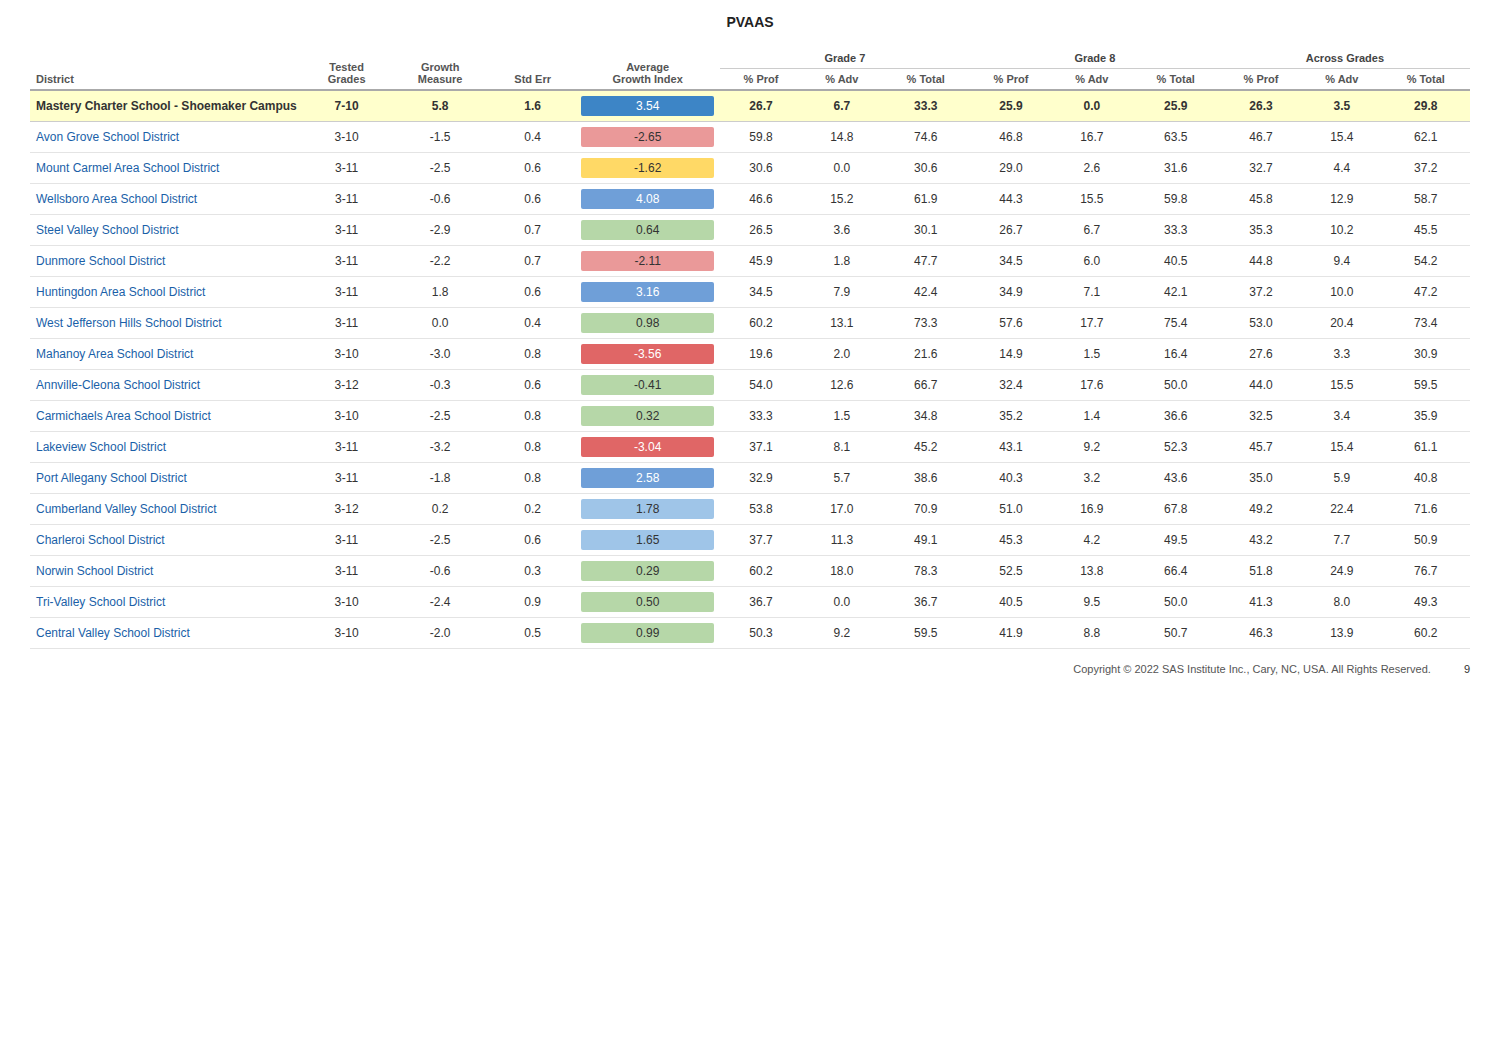PVAAS
| District | Tested Grades | Growth Measure | Std Err | Average Growth Index | Grade 7 | Grade 8 | Across Grades |
| --- | --- | --- | --- | --- | --- | --- | --- |
| % Prof | % Adv | % Total | % Prof | % Adv | % Total | % Prof | % Adv | % Total |
| Mastery Charter School - Shoemaker Campus | 7-10 | 5.8 | 1.6 | 3.54 | 26.7 | 6.7 | 33.3 | 25.9 | 0.0 | 25.9 | 26.3 | 3.5 | 29.8 |
| Avon Grove School District | 3-10 | -1.5 | 0.4 | -2.65 | 59.8 | 14.8 | 74.6 | 46.8 | 16.7 | 63.5 | 46.7 | 15.4 | 62.1 |
| Mount Carmel Area School District | 3-11 | -2.5 | 0.6 | -1.62 | 30.6 | 0.0 | 30.6 | 29.0 | 2.6 | 31.6 | 32.7 | 4.4 | 37.2 |
| Wellsboro Area School District | 3-11 | -0.6 | 0.6 | 4.08 | 46.6 | 15.2 | 61.9 | 44.3 | 15.5 | 59.8 | 45.8 | 12.9 | 58.7 |
| Steel Valley School District | 3-11 | -2.9 | 0.7 | 0.64 | 26.5 | 3.6 | 30.1 | 26.7 | 6.7 | 33.3 | 35.3 | 10.2 | 45.5 |
| Dunmore School District | 3-11 | -2.2 | 0.7 | -2.11 | 45.9 | 1.8 | 47.7 | 34.5 | 6.0 | 40.5 | 44.8 | 9.4 | 54.2 |
| Huntingdon Area School District | 3-11 | 1.8 | 0.6 | 3.16 | 34.5 | 7.9 | 42.4 | 34.9 | 7.1 | 42.1 | 37.2 | 10.0 | 47.2 |
| West Jefferson Hills School District | 3-11 | 0.0 | 0.4 | 0.98 | 60.2 | 13.1 | 73.3 | 57.6 | 17.7 | 75.4 | 53.0 | 20.4 | 73.4 |
| Mahanoy Area School District | 3-10 | -3.0 | 0.8 | -3.56 | 19.6 | 2.0 | 21.6 | 14.9 | 1.5 | 16.4 | 27.6 | 3.3 | 30.9 |
| Annville-Cleona School District | 3-12 | -0.3 | 0.6 | -0.41 | 54.0 | 12.6 | 66.7 | 32.4 | 17.6 | 50.0 | 44.0 | 15.5 | 59.5 |
| Carmichaels Area School District | 3-10 | -2.5 | 0.8 | 0.32 | 33.3 | 1.5 | 34.8 | 35.2 | 1.4 | 36.6 | 32.5 | 3.4 | 35.9 |
| Lakeview School District | 3-11 | -3.2 | 0.8 | -3.04 | 37.1 | 8.1 | 45.2 | 43.1 | 9.2 | 52.3 | 45.7 | 15.4 | 61.1 |
| Port Allegany School District | 3-11 | -1.8 | 0.8 | 2.58 | 32.9 | 5.7 | 38.6 | 40.3 | 3.2 | 43.6 | 35.0 | 5.9 | 40.8 |
| Cumberland Valley School District | 3-12 | 0.2 | 0.2 | 1.78 | 53.8 | 17.0 | 70.9 | 51.0 | 16.9 | 67.8 | 49.2 | 22.4 | 71.6 |
| Charleroi School District | 3-11 | -2.5 | 0.6 | 1.65 | 37.7 | 11.3 | 49.1 | 45.3 | 4.2 | 49.5 | 43.2 | 7.7 | 50.9 |
| Norwin School District | 3-11 | -0.6 | 0.3 | 0.29 | 60.2 | 18.0 | 78.3 | 52.5 | 13.8 | 66.4 | 51.8 | 24.9 | 76.7 |
| Tri-Valley School District | 3-10 | -2.4 | 0.9 | 0.50 | 36.7 | 0.0 | 36.7 | 40.5 | 9.5 | 50.0 | 41.3 | 8.0 | 49.3 |
| Central Valley School District | 3-10 | -2.0 | 0.5 | 0.99 | 50.3 | 9.2 | 59.5 | 41.9 | 8.8 | 50.7 | 46.3 | 13.9 | 60.2 |
Copyright © 2022 SAS Institute Inc., Cary, NC, USA. All Rights Reserved. 9